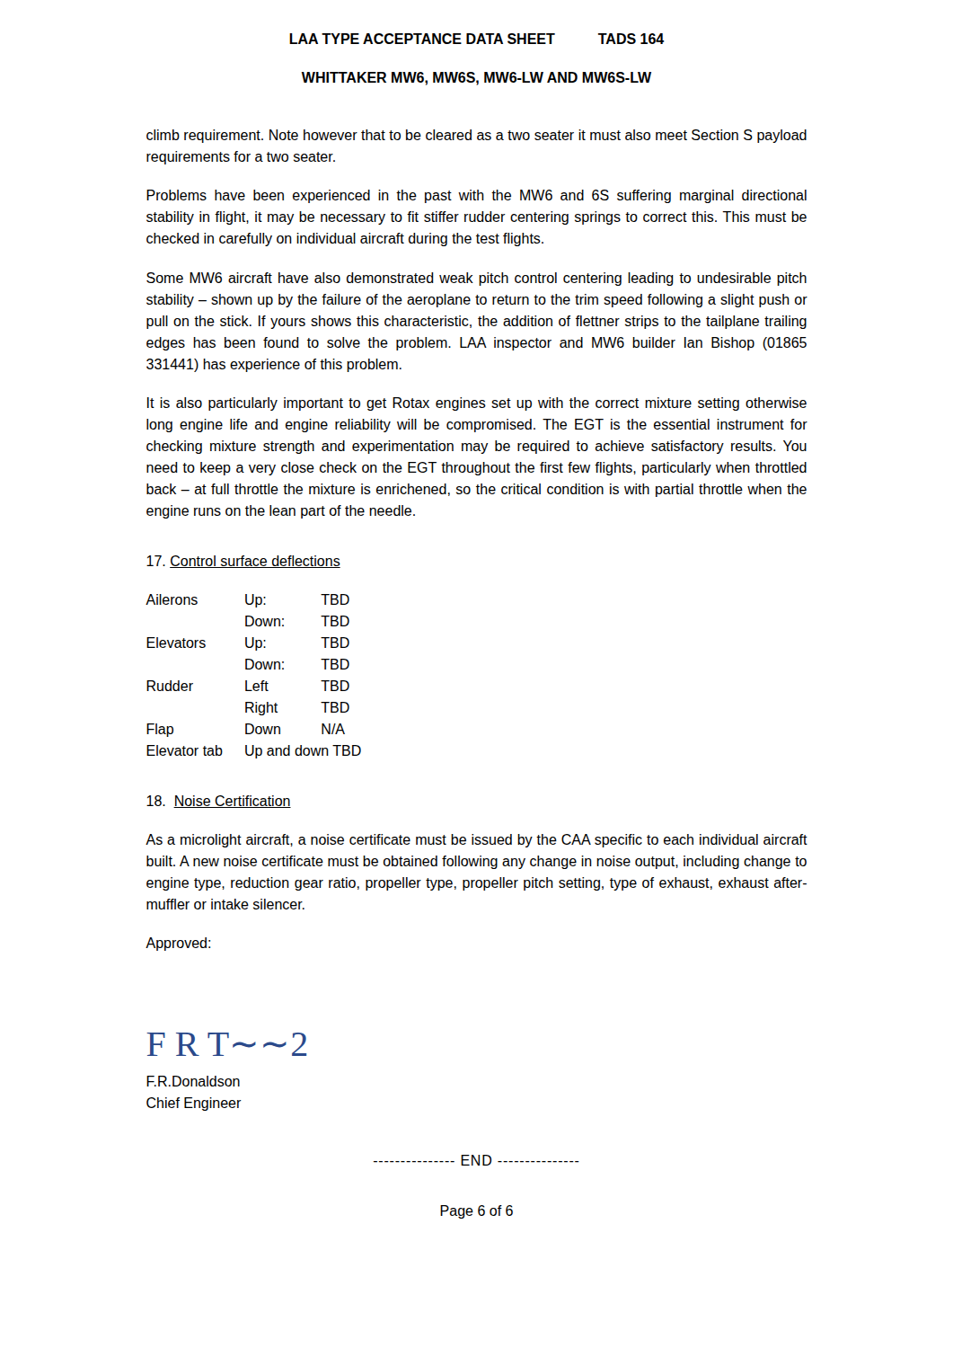LAA TYPE ACCEPTANCE DATA SHEET TADS 164
WHITTAKER MW6, MW6S, MW6-LW AND MW6S-LW
climb requirement. Note however that to be cleared as a two seater it must also meet Section S payload requirements for a two seater.
Problems have been experienced in the past with the MW6 and 6S suffering marginal directional stability in flight, it may be necessary to fit stiffer rudder centering springs to correct this. This must be checked in carefully on individual aircraft during the test flights.
Some MW6 aircraft have also demonstrated weak pitch control centering leading to undesirable pitch stability – shown up by the failure of the aeroplane to return to the trim speed following a slight push or pull on the stick. If yours shows this characteristic, the addition of flettner strips to the tailplane trailing edges has been found to solve the problem. LAA inspector and MW6 builder Ian Bishop (01865 331441) has experience of this problem.
It is also particularly important to get Rotax engines set up with the correct mixture setting otherwise long engine life and engine reliability will be compromised. The EGT is the essential instrument for checking mixture strength and experimentation may be required to achieve satisfactory results. You need to keep a very close check on the EGT throughout the first few flights, particularly when throttled back – at full throttle the mixture is enrichened, so the critical condition is with partial throttle when the engine runs on the lean part of the needle.
17. Control surface deflections
| Ailerons | Up: | TBD |
| | Down: | TBD |
| Elevators | Up: | TBD |
| | Down: | TBD |
| Rudder | Left | TBD |
| | Right | TBD |
| Flap | Down | N/A |
| Elevator tab | Up and down TBD |
18. Noise Certification
As a microlight aircraft, a noise certificate must be issued by the CAA specific to each individual aircraft built. A new noise certificate must be obtained following any change in noise output, including change to engine type, reduction gear ratio, propeller type, propeller pitch setting, type of exhaust, exhaust after-muffler or intake silencer.
Approved:
F R T∼∼2
F.R.Donaldson Chief Engineer
--------------- END ---------------
Page 6 of 6